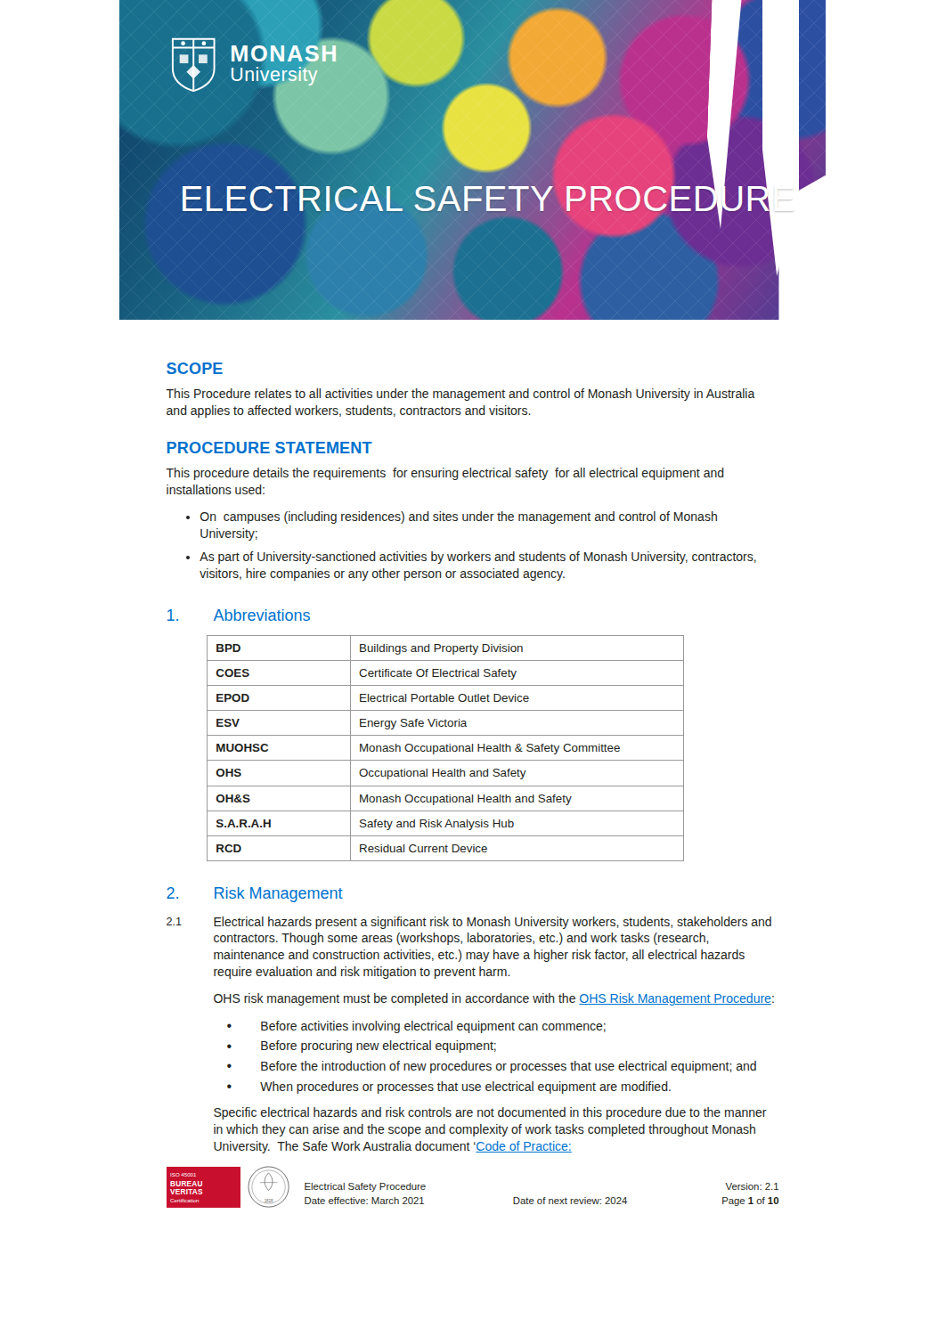MONASH University
ELECTRICAL SAFETY PROCEDURE
SCOPE
This Procedure relates to all activities under the management and control of Monash University in Australia and applies to affected workers, students, contractors and visitors.
PROCEDURE STATEMENT
This procedure details the requirements for ensuring electrical safety for all electrical equipment and installations used:
On campuses (including residences) and sites under the management and control of Monash University;
As part of University-sanctioned activities by workers and students of Monash University, contractors, visitors, hire companies or any other person or associated agency.
1. Abbreviations
| BPD | Buildings and Property Division |
| COES | Certificate Of Electrical Safety |
| EPOD | Electrical Portable Outlet Device |
| ESV | Energy Safe Victoria |
| MUOHSC | Monash Occupational Health & Safety Committee |
| OHS | Occupational Health and Safety |
| OH&S | Monash Occupational Health and Safety |
| S.A.R.A.H | Safety and Risk Analysis Hub |
| RCD | Residual Current Device |
2. Risk Management
2.1
Electrical hazards present a significant risk to Monash University workers, students, stakeholders and contractors. Though some areas (workshops, laboratories, etc.) and work tasks (research, maintenance and construction activities, etc.) may have a higher risk factor, all electrical hazards require evaluation and risk mitigation to prevent harm.
OHS risk management must be completed in accordance with the OHS Risk Management Procedure:
Before activities involving electrical equipment can commence;
Before procuring new electrical equipment;
Before the introduction of new procedures or processes that use electrical equipment; and
When procedures or processes that use electrical equipment are modified.
Specific electrical hazards and risk controls are not documented in this procedure due to the manner in which they can arise and the scope and complexity of work tasks completed throughout Monash University. The Safe Work Australia document ‘Code of Practice:
ISO 45001
BUREAU VERITAS
Certification
1828
Electrical Safety Procedure
Date effective: March 2021
Date of next review: 2024
Version: 2.1
Page 1 of 10